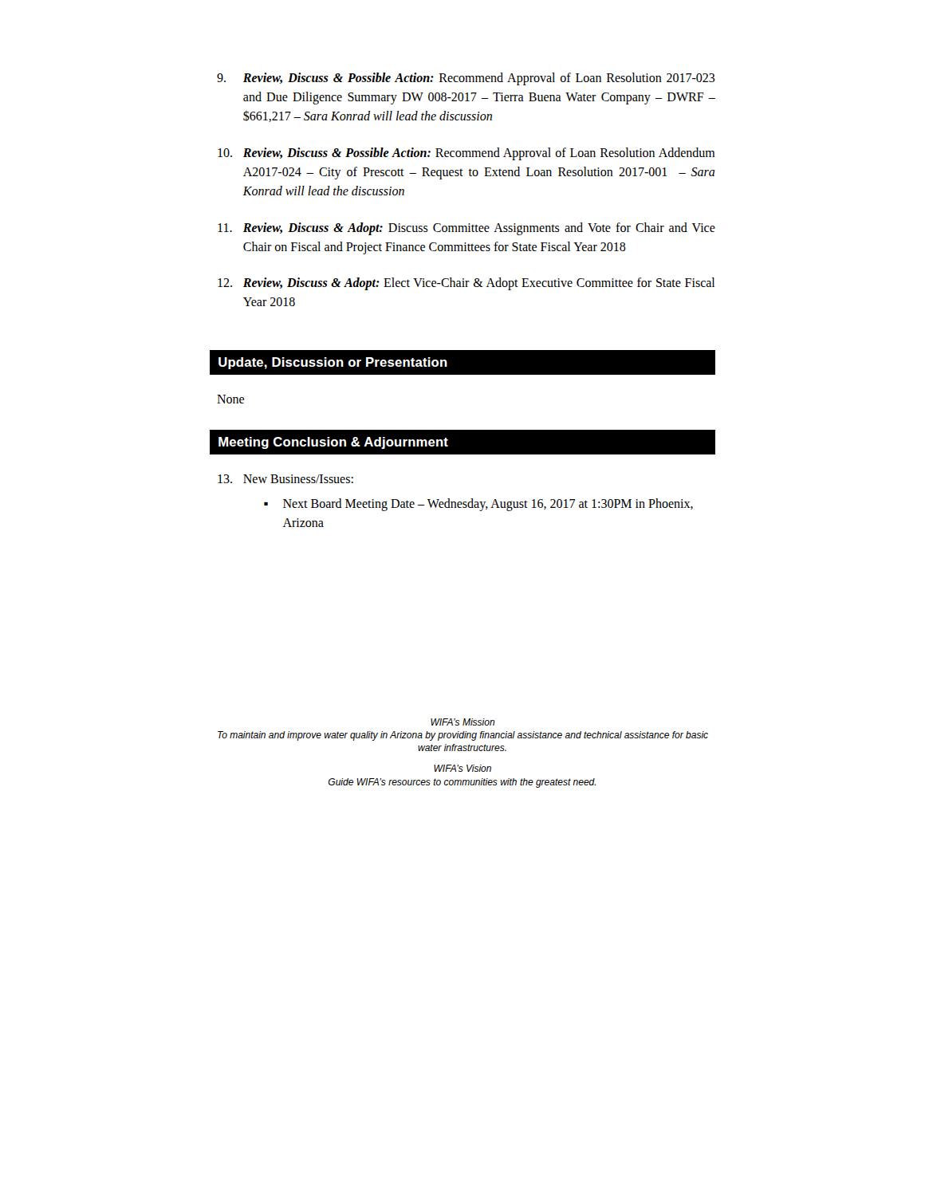Review, Discuss & Possible Action: Recommend Approval of Loan Resolution 2017-023 and Due Diligence Summary DW 008-2017 – Tierra Buena Water Company – DWRF – $661,217 – Sara Konrad will lead the discussion
Review, Discuss & Possible Action: Recommend Approval of Loan Resolution Addendum A2017-024 – City of Prescott – Request to Extend Loan Resolution 2017-001 – Sara Konrad will lead the discussion
Review, Discuss & Adopt: Discuss Committee Assignments and Vote for Chair and Vice Chair on Fiscal and Project Finance Committees for State Fiscal Year 2018
Review, Discuss & Adopt: Elect Vice-Chair & Adopt Executive Committee for State Fiscal Year 2018
Update, Discussion or Presentation
None
Meeting Conclusion & Adjournment
New Business/Issues:
Next Board Meeting Date – Wednesday, August 16, 2017 at 1:30PM in Phoenix, Arizona
WIFA’s Mission
To maintain and improve water quality in Arizona by providing financial assistance and technical assistance for basic water infrastructures.
WIFA’s Vision
Guide WIFA’s resources to communities with the greatest need.